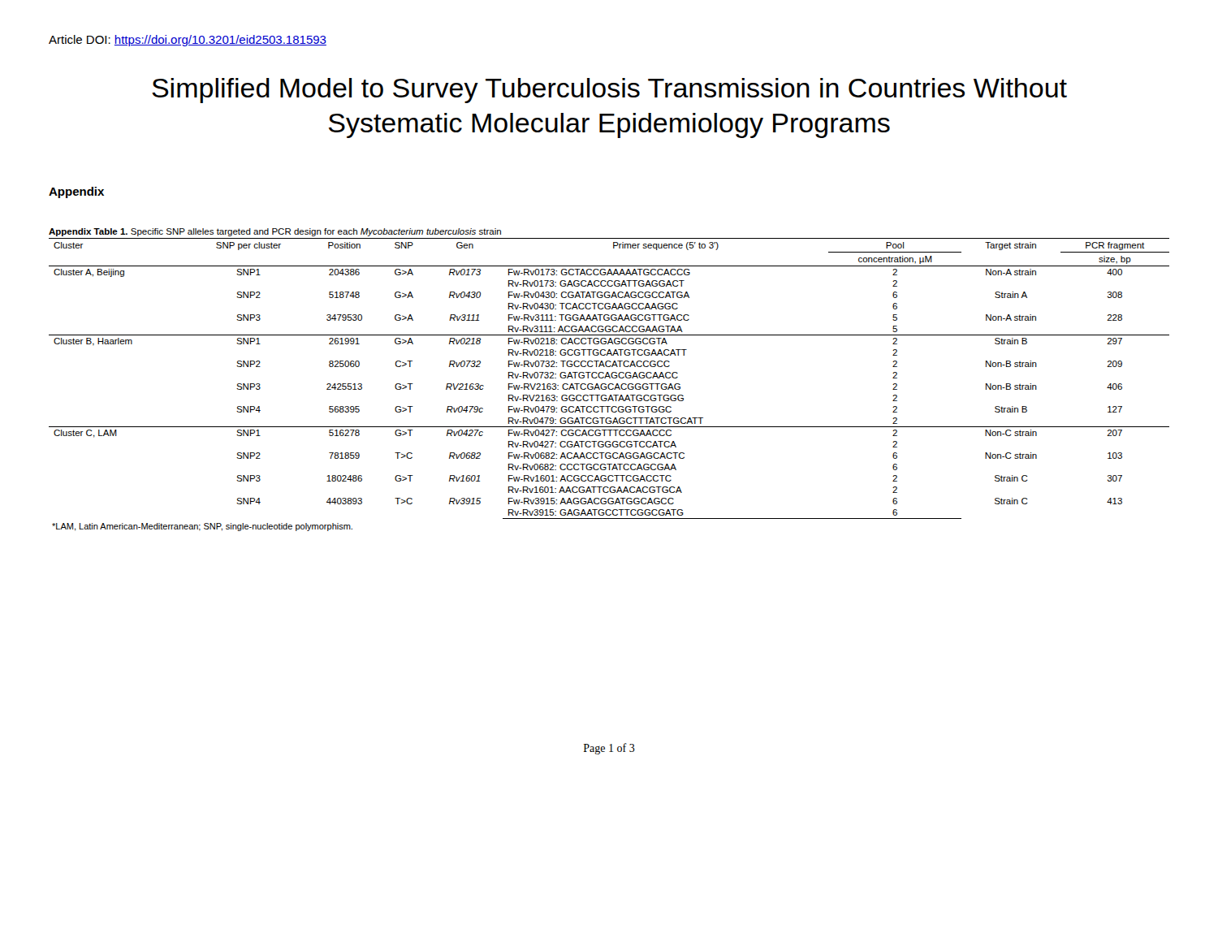Article DOI: https://doi.org/10.3201/eid2503.181593
Simplified Model to Survey Tuberculosis Transmission in Countries Without Systematic Molecular Epidemiology Programs
Appendix
Appendix Table 1. Specific SNP alleles targeted and PCR design for each Mycobacterium tuberculosis strain
| Cluster | SNP per cluster | Position | SNP | Gen | Primer sequence (5′ to 3′) | Pool | Target strain | PCR fragment |
| --- | --- | --- | --- | --- | --- | --- | --- | --- |
| concentration, µM | size, bp |
| Cluster A, Beijing | SNP1 | 204386 | G>A | Rv0173 | Fw-Rv0173: GCTACCGAAAAATGCCACCG | 2 | Non-A strain | 400 |
| Rv-Rv0173: GAGCACCCGATTGAGGACT | 2 |
| SNP2 | 518748 | G>A | Rv0430 | Fw-Rv0430: CGATATGGACAGCGCCATGA | 6 | Strain A | 308 |
| Rv-Rv0430: TCACCTCGAAGCCAAGGC | 6 |
| SNP3 | 3479530 | G>A | Rv3111 | Fw-Rv3111: TGGAAATGGAAGCGTTGACC | 5 | Non-A strain | 228 |
| Rv-Rv3111: ACGAACGGCACCGAAGTAA | 5 |
| Cluster B, Haarlem | SNP1 | 261991 | G>A | Rv0218 | Fw-Rv0218: CACCTGGAGCGGCGTA | 2 | Strain B | 297 |
| Rv-Rv0218: GCGTTGCAATGTCGAACATT | 2 |
| SNP2 | 825060 | C>T | Rv0732 | Fw-Rv0732: TGCCCTACATCACCGCC | 2 | Non-B strain | 209 |
| Rv-Rv0732: GATGTCCAGCGAGCAACC | 2 |
| SNP3 | 2425513 | G>T | RV2163c | Fw-RV2163: CATCGAGCACGGGTTGAG | 2 | Non-B strain | 406 |
| Rv-RV2163: GGCCTTGATAATGCGTGGG | 2 |
| SNP4 | 568395 | G>T | Rv0479c | Fw-Rv0479: GCATCCTTCGGTGTGGC | 2 | Strain B | 127 |
| Rv-Rv0479: GGATCGTGAGCTTTATCTGCATT | 2 |
| Cluster C, LAM | SNP1 | 516278 | G>T | Rv0427c | Fw-Rv0427: CGCACGTTTCCGAACCC | 2 | Non-C strain | 207 |
| Rv-Rv0427: CGATCTGGGCGTCCATCA | 2 |
| SNP2 | 781859 | T>C | Rv0682 | Fw-Rv0682: ACAACCTGCAGGAGCACTC | 6 | Non-C strain | 103 |
| Rv-Rv0682: CCCTGCGTATCCAGCGAA | 6 |
| SNP3 | 1802486 | G>T | Rv1601 | Fw-Rv1601: ACGCCAGCTTCGACCTC | 2 | Strain C | 307 |
| Rv-Rv1601: AACGATTCGAACACGTGCA | 2 |
| SNP4 | 4403893 | T>C | Rv3915 | Fw-Rv3915: AAGGACGGATGGCAGCC | 6 | Strain C | 413 |
| Rv-Rv3915: GAGAATGCCTTCGGCGATG | 6 |
*LAM, Latin American-Mediterranean; SNP, single-nucleotide polymorphism.
Page 1 of 3